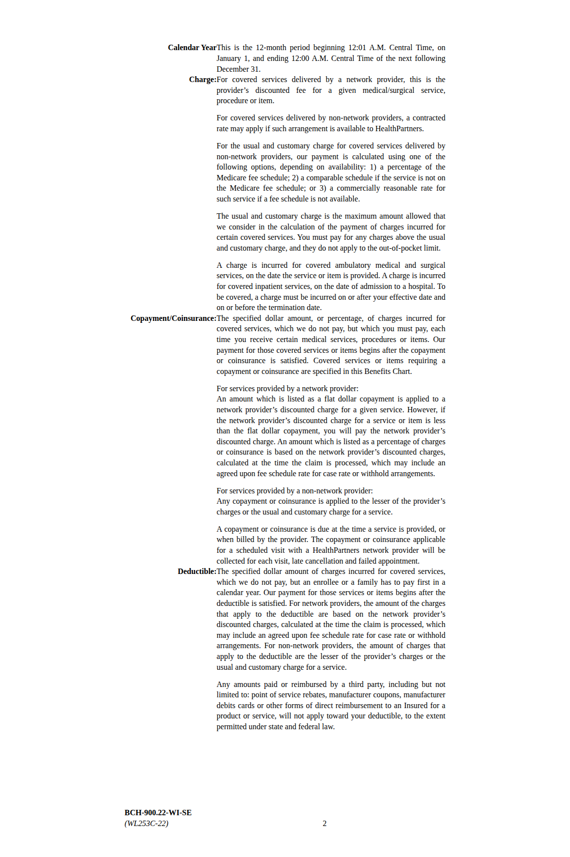| Calendar Year | This is the 12-month period beginning 12:01 A.M. Central Time, on January 1, and ending 12:00 A.M. Central Time of the next following December 31. |
| Charge: | For covered services delivered by a network provider, this is the provider’s discounted fee for a given medical/surgical service, procedure or item. For covered services delivered by non-network providers, a contracted rate may apply if such arrangement is available to HealthPartners. For the usual and customary charge for covered services delivered by non-network providers, our payment is calculated using one of the following options, depending on availability: 1) a percentage of the Medicare fee schedule; 2) a comparable schedule if the service is not on the Medicare fee schedule; or 3) a commercially reasonable rate for such service if a fee schedule is not available. The usual and customary charge is the maximum amount allowed that we consider in the calculation of the payment of charges incurred for certain covered services. You must pay for any charges above the usual and customary charge, and they do not apply to the out-of-pocket limit. A charge is incurred for covered ambulatory medical and surgical services, on the date the service or item is provided. A charge is incurred for covered inpatient services, on the date of admission to a hospital. To be covered, a charge must be incurred on or after your effective date and on or before the termination date. |
| Copayment/Coinsurance: | The specified dollar amount, or percentage, of charges incurred for covered services, which we do not pay, but which you must pay, each time you receive certain medical services, procedures or items. Our payment for those covered services or items begins after the copayment or coinsurance is satisfied. Covered services or items requiring a copayment or coinsurance are specified in this Benefits Chart. For services provided by a network provider: An amount which is listed as a flat dollar copayment is applied to a network provider’s discounted charge for a given service. However, if the network provider’s discounted charge for a service or item is less than the flat dollar copayment, you will pay the network provider’s discounted charge. An amount which is listed as a percentage of charges or coinsurance is based on the network provider’s discounted charges, calculated at the time the claim is processed, which may include an agreed upon fee schedule rate for case rate or withhold arrangements. For services provided by a non-network provider: Any copayment or coinsurance is applied to the lesser of the provider’s charges or the usual and customary charge for a service. A copayment or coinsurance is due at the time a service is provided, or when billed by the provider. The copayment or coinsurance applicable for a scheduled visit with a HealthPartners network provider will be collected for each visit, late cancellation and failed appointment. |
| Deductible: | The specified dollar amount of charges incurred for covered services, which we do not pay, but an enrollee or a family has to pay first in a calendar year. Our payment for those services or items begins after the deductible is satisfied. For network providers, the amount of the charges that apply to the deductible are based on the network provider’s discounted charges, calculated at the time the claim is processed, which may include an agreed upon fee schedule rate for case rate or withhold arrangements. For non-network providers, the amount of charges that apply to the deductible are the lesser of the provider’s charges or the usual and customary charge for a service. Any amounts paid or reimbursed by a third party, including but not limited to: point of service rebates, manufacturer coupons, manufacturer debits cards or other forms of direct reimbursement to an Insured for a product or service, will not apply toward your deductible, to the extent permitted under state and federal law. |
BCH-900.22-WI-SE
(WL253C-22) 2